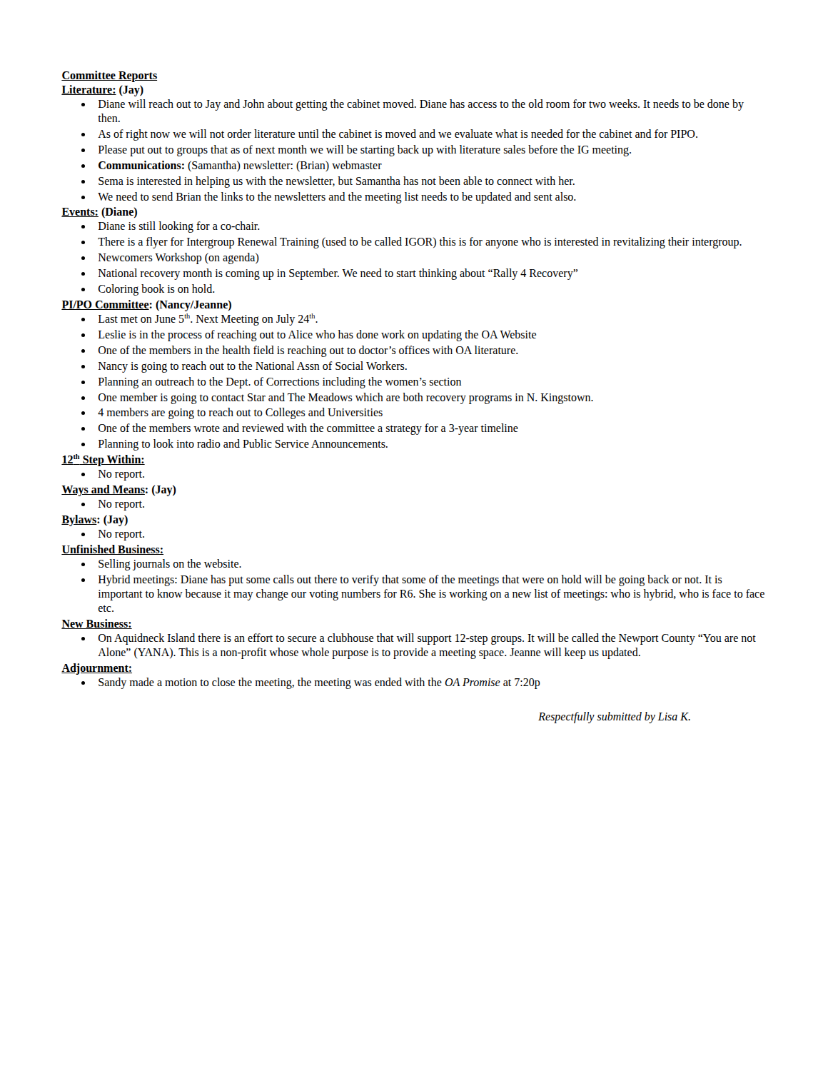Committee Reports
Literature: (Jay)
Diane will reach out to Jay and John about getting the cabinet moved. Diane has access to the old room for two weeks. It needs to be done by then.
As of right now we will not order literature until the cabinet is moved and we evaluate what is needed for the cabinet and for PIPO.
Please put out to groups that as of next month we will be starting back up with literature sales before the IG meeting.
Communications: (Samantha) newsletter: (Brian) webmaster
Sema is interested in helping us with the newsletter, but Samantha has not been able to connect with her.
We need to send Brian the links to the newsletters and the meeting list needs to be updated and sent also.
Events: (Diane)
Diane is still looking for a co-chair.
There is a flyer for Intergroup Renewal Training (used to be called IGOR) this is for anyone who is interested in revitalizing their intergroup.
Newcomers Workshop (on agenda)
National recovery month is coming up in September. We need to start thinking about “Rally 4 Recovery”
Coloring book is on hold.
PI/PO Committee: (Nancy/Jeanne)
Last met on June 5th. Next Meeting on July 24th.
Leslie is in the process of reaching out to Alice who has done work on updating the OA Website
One of the members in the health field is reaching out to doctor’s offices with OA literature.
Nancy is going to reach out to the National Assn of Social Workers.
Planning an outreach to the Dept. of Corrections including the women’s section
One member is going to contact Star and The Meadows which are both recovery programs in N. Kingstown.
4 members are going to reach out to Colleges and Universities
One of the members wrote and reviewed with the committee a strategy for a 3-year timeline
Planning to look into radio and Public Service Announcements.
12th Step Within:
No report.
Ways and Means: (Jay)
No report.
Bylaws: (Jay)
No report.
Unfinished Business:
Selling journals on the website.
Hybrid meetings: Diane has put some calls out there to verify that some of the meetings that were on hold will be going back or not. It is important to know because it may change our voting numbers for R6. She is working on a new list of meetings: who is hybrid, who is face to face etc.
New Business:
On Aquidneck Island there is an effort to secure a clubhouse that will support 12-step groups. It will be called the Newport County “You are not Alone” (YANA). This is a non-profit whose whole purpose is to provide a meeting space. Jeanne will keep us updated.
Adjournment:
Sandy made a motion to close the meeting, the meeting was ended with the OA Promise at 7:20p
Respectfully submitted by Lisa K.